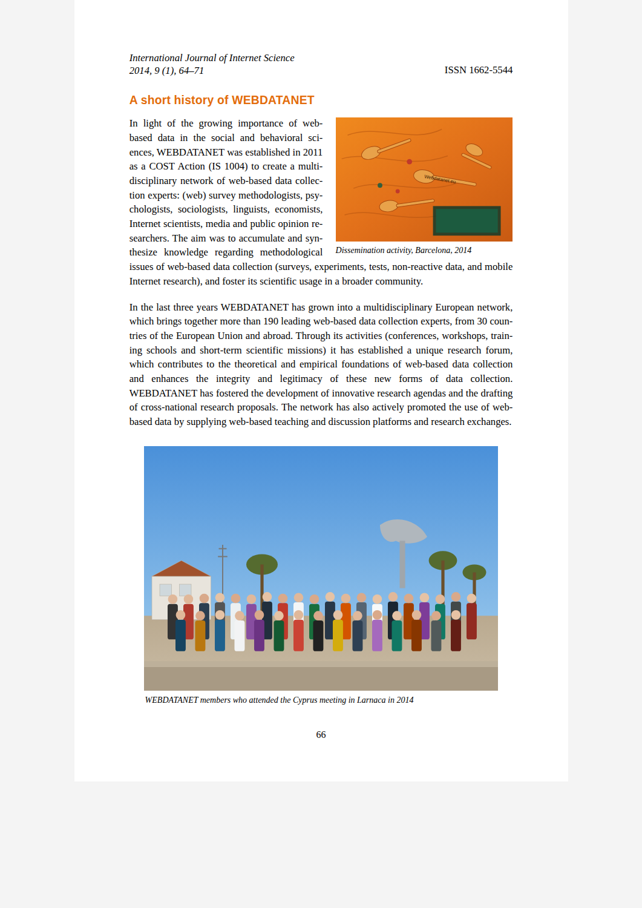International Journal of Internet Science
2014, 9 (1), 64–71
ISSN 1662-5544
A short history of WEBDATANET
Dissemination activity, Barcelona, 2014
In light of the growing importance of web-based data in the social and behavioral sciences, WEBDATANET was established in 2011 as a COST Action (IS 1004) to create a multidisciplinary network of web-based data collection experts: (web) survey methodologists, psychologists, sociologists, linguists, economists, Internet scientists, media and public opinion researchers. The aim was to accumulate and synthesize knowledge regarding methodological issues of web-based data collection (surveys, experiments, tests, non-reactive data, and mobile Internet research), and foster its scientific usage in a broader community.
In the last three years WEBDATANET has grown into a multidisciplinary European network, which brings together more than 190 leading web-based data collection experts, from 30 countries of the European Union and abroad. Through its activities (conferences, workshops, training schools and short-term scientific missions) it has established a unique research forum, which contributes to the theoretical and empirical foundations of web-based data collection and enhances the integrity and legitimacy of these new forms of data collection. WEBDATANET has fostered the development of innovative research agendas and the drafting of cross-national research proposals. The network has also actively promoted the use of web-based data by supplying web-based teaching and discussion platforms and research exchanges.
WEBDATANET members who attended the Cyprus meeting in Larnaca in 2014
66